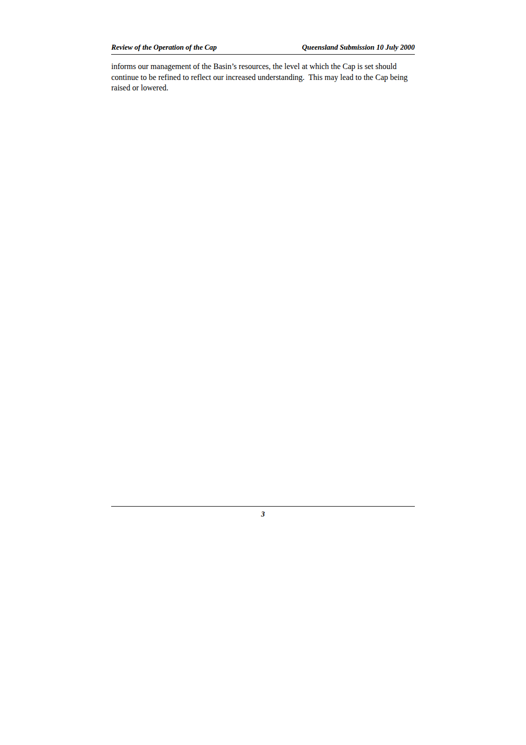Review of the Operation of the Cap Queensland Submission 10 July 2000
informs our management of the Basin’s resources, the level at which the Cap is set should continue to be refined to reflect our increased understanding. This may lead to the Cap being raised or lowered.
3